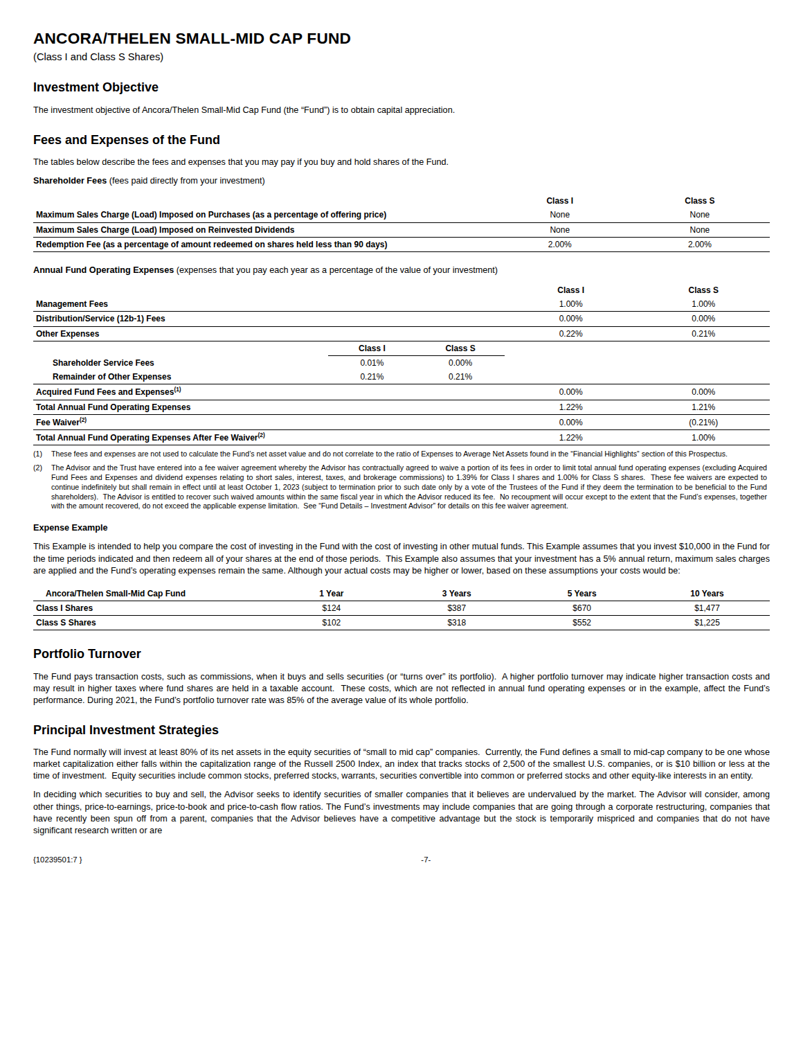ANCORA/THELEN SMALL-MID CAP FUND
(Class I and Class S Shares)
Investment Objective
The investment objective of Ancora/Thelen Small-Mid Cap Fund (the “Fund”) is to obtain capital appreciation.
Fees and Expenses of the Fund
The tables below describe the fees and expenses that you may pay if you buy and hold shares of the Fund.
Shareholder Fees (fees paid directly from your investment)
| | Class I | Class S |
| --- | --- | --- |
| Maximum Sales Charge (Load) Imposed on Purchases (as a percentage of offering price) | None | None |
| Maximum Sales Charge (Load) Imposed on Reinvested Dividends | None | None |
| Redemption Fee (as a percentage of amount redeemed on shares held less than 90 days) | 2.00% | 2.00% |
Annual Fund Operating Expenses (expenses that you pay each year as a percentage of the value of your investment)
| | | | Class I | Class S |
| --- | --- | --- | --- | --- |
| Management Fees | | | 1.00% | 1.00% |
| Distribution/Service (12b-1) Fees | | | 0.00% | 0.00% |
| Other Expenses | | | 0.22% | 0.21% |
| | Class I | Class S | | |
| Shareholder Service Fees | 0.01% | 0.00% | | |
| Remainder of Other Expenses | 0.21% | 0.21% | | |
| Acquired Fund Fees and Expenses (1) | | | 0.00% | 0.00% |
| Total Annual Fund Operating Expenses | | | 1.22% | 1.21% |
| Fee Waiver (2) | | | 0.00% | (0.21%) |
| Total Annual Fund Operating Expenses After Fee Waiver (2) | | | 1.22% | 1.00% |
(1) These fees and expenses are not used to calculate the Fund’s net asset value and do not correlate to the ratio of Expenses to Average Net Assets found in the “Financial Highlights” section of this Prospectus.
(2) The Advisor and the Trust have entered into a fee waiver agreement whereby the Advisor has contractually agreed to waive a portion of its fees in order to limit total annual fund operating expenses (excluding Acquired Fund Fees and Expenses and dividend expenses relating to short sales, interest, taxes, and brokerage commissions) to 1.39% for Class I shares and 1.00% for Class S shares. These fee waivers are expected to continue indefinitely but shall remain in effect until at least October 1, 2023 (subject to termination prior to such date only by a vote of the Trustees of the Fund if they deem the termination to be beneficial to the Fund shareholders). The Advisor is entitled to recover such waived amounts within the same fiscal year in which the Advisor reduced its fee. No recoupment will occur except to the extent that the Fund’s expenses, together with the amount recovered, do not exceed the applicable expense limitation. See “Fund Details – Investment Advisor” for details on this fee waiver agreement.
Expense Example
This Example is intended to help you compare the cost of investing in the Fund with the cost of investing in other mutual funds. This Example assumes that you invest $10,000 in the Fund for the time periods indicated and then redeem all of your shares at the end of those periods. This Example also assumes that your investment has a 5% annual return, maximum sales charges are applied and the Fund’s operating expenses remain the same. Although your actual costs may be higher or lower, based on these assumptions your costs would be:
| Ancora/Thelen Small-Mid Cap Fund | 1 Year | 3 Years | 5 Years | 10 Years |
| --- | --- | --- | --- | --- |
| Class I Shares | $124 | $387 | $670 | $1,477 |
| Class S Shares | $102 | $318 | $552 | $1,225 |
Portfolio Turnover
The Fund pays transaction costs, such as commissions, when it buys and sells securities (or “turns over” its portfolio). A higher portfolio turnover may indicate higher transaction costs and may result in higher taxes where fund shares are held in a taxable account. These costs, which are not reflected in annual fund operating expenses or in the example, affect the Fund’s performance. During 2021, the Fund’s portfolio turnover rate was 85% of the average value of its whole portfolio.
Principal Investment Strategies
The Fund normally will invest at least 80% of its net assets in the equity securities of “small to mid cap” companies. Currently, the Fund defines a small to mid-cap company to be one whose market capitalization either falls within the capitalization range of the Russell 2500 Index, an index that tracks stocks of 2,500 of the smallest U.S. companies, or is $10 billion or less at the time of investment. Equity securities include common stocks, preferred stocks, warrants, securities convertible into common or preferred stocks and other equity-like interests in an entity.
In deciding which securities to buy and sell, the Advisor seeks to identify securities of smaller companies that it believes are undervalued by the market. The Advisor will consider, among other things, price-to-earnings, price-to-book and price-to-cash flow ratios. The Fund’s investments may include companies that are going through a corporate restructuring, companies that have recently been spun off from a parent, companies that the Advisor believes have a competitive advantage but the stock is temporarily mispriced and companies that do not have significant research written or are
{10239501:7 }
-7-